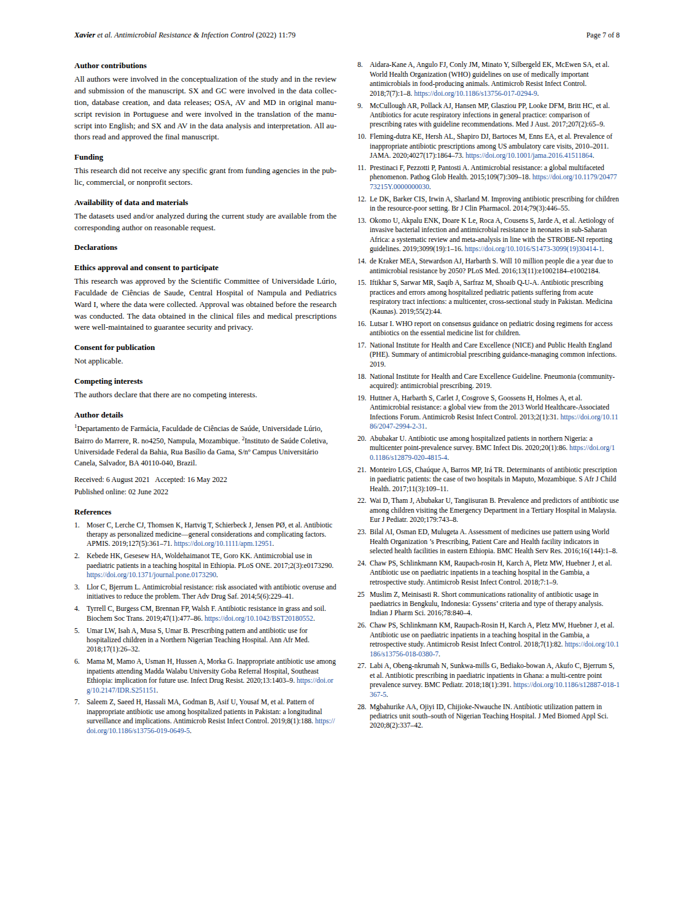Xavier et al. Antimicrobial Resistance & Infection Control (2022) 11:79
Page 7 of 8
Author contributions
All authors were involved in the conceptualization of the study and in the review and submission of the manuscript. SX and GC were involved in the data collection, database creation, and data releases; OSA, AV and MD in original manuscript revision in Portuguese and were involved in the translation of the manuscript into English; and SX and AV in the data analysis and interpretation. All authors read and approved the final manuscript.
Funding
This research did not receive any specific grant from funding agencies in the public, commercial, or nonprofit sectors.
Availability of data and materials
The datasets used and/or analyzed during the current study are available from the corresponding author on reasonable request.
Declarations
Ethics approval and consent to participate
This research was approved by the Scientific Committee of Universidade Lúrio, Faculdade de Ciências de Saude, Central Hospital of Nampula and Pediatrics Ward I, where the data were collected. Approval was obtained before the research was conducted. The data obtained in the clinical files and medical prescriptions were well-maintained to guarantee security and privacy.
Consent for publication
Not applicable.
Competing interests
The authors declare that there are no competing interests.
Author details
1Departamento de Farmácia, Faculdade de Ciências de Saúde, Universidade Lúrio, Bairro do Marrere, R. no4250, Nampula, Mozambique. 2Instituto de Saúde Coletiva, Universidade Federal da Bahia, Rua Basílio da Gama, S/nº Campus Universitário Canela, Salvador, BA 40110-040, Brazil.
Received: 6 August 2021 Accepted: 16 May 2022
Published online: 02 June 2022
References
1. Moser C, Lerche CJ, Thomsen K, Hartvig T, Schierbeck J, Jensen PØ, et al. Antibiotic therapy as personalized medicine—general considerations and complicating factors. APMIS. 2019;127(5):361–71. https://doi.org/10.1111/apm.12951.
2. Kebede HK, Gesesew HA, Woldehaimanot TE, Goro KK. Antimicrobial use in paediatric patients in a teaching hospital in Ethiopia. PLoS ONE. 2017;2(3):e0173290. https://doi.org/10.1371/journal.pone.0173290.
3. Llor C, Bjerrum L. Antimicrobial resistance: risk associated with antibiotic overuse and initiatives to reduce the problem. Ther Adv Drug Saf. 2014;5(6):229–41.
4. Tyrrell C, Burgess CM, Brennan FP, Walsh F. Antibiotic resistance in grass and soil. Biochem Soc Trans. 2019;47(1):477–86. https://doi.org/10.1042/BST20180552.
5. Umar LW, Isah A, Musa S, Umar B. Prescribing pattern and antibiotic use for hospitalized children in a Northern Nigerian Teaching Hospital. Ann Afr Med. 2018;17(1):26–32.
6. Mama M, Mamo A, Usman H, Hussen A, Morka G. Inappropriate antibiotic use among inpatients attending Madda Walabu University Goba Referral Hospital, Southeast Ethiopia: implication for future use. Infect Drug Resist. 2020;13:1403–9. https://doi.org/10.2147/IDR.S251151.
7. Saleem Z, Saeed H, Hassali MA, Godman B, Asif U, Yousaf M, et al. Pattern of inappropriate antibiotic use among hospitalized patients in Pakistan: a longitudinal surveillance and implications. Antimicrob Resist Infect Control. 2019;8(1):188. https://doi.org/10.1186/s13756-019-0649-5.
8. Aidara-Kane A, Angulo FJ, Conly JM, Minato Y, Silbergeld EK, McEwen SA, et al. World Health Organization (WHO) guidelines on use of medically important antimicrobials in food-producing animals. Antimicrob Resist Infect Control. 2018;7(7):1–8. https://doi.org/10.1186/s13756-017-0294-9.
9. McCullough AR, Pollack AJ, Hansen MP, Glasziou PP, Looke DFM, Britt HC, et al. Antibiotics for acute respiratory infections in general practice: comparison of prescribing rates with guideline recommendations. Med J Aust. 2017;207(2):65–9.
10. Fleming-dutra KE, Hersh AL, Shapiro DJ, Bartoces M, Enns EA, et al. Prevalence of inappropriate antibiotic prescriptions among US ambulatory care visits, 2010–2011. JAMA. 2020;4027(17):1864–73. https://doi.org/10.1001/jama.2016.41511864.
11. Prestinaci F, Pezzotti P, Pantosti A. Antimicrobial resistance: a global multifaceted phenomenon. Pathog Glob Health. 2015;109(7):309–18. https://doi.org/10.1179/2047773215Y.0000000030.
12. Le DK, Barker CIS, Irwin A, Sharland M. Improving antibiotic prescribing for children in the resource-poor setting. Br J Clin Pharmacol. 2014;79(3):446–55.
13. Okomo U, Akpalu ENK, Doare K Le, Roca A, Cousens S, Jarde A, et al. Aetiology of invasive bacterial infection and antimicrobial resistance in neonates in sub-Saharan Africa: a systematic review and meta-analysis in line with the STROBE-NI reporting guidelines. 2019;3099(19):1–16. https://doi.org/10.1016/S1473-3099(19)30414-1.
14. de Kraker MEA, Stewardson AJ, Harbarth S. Will 10 million people die a year due to antimicrobial resistance by 2050? PLoS Med. 2016;13(11):e1002184–e1002184.
15. Iftikhar S, Sarwar MR, Saqib A, Sarfraz M, Shoaib Q-U-A. Antibiotic prescribing practices and errors among hospitalized pediatric patients suffering from acute respiratory tract infections: a multicenter, cross-sectional study in Pakistan. Medicina (Kaunas). 2019;55(2):44.
16. Lutsar I. WHO report on consensus guidance on pediatric dosing regimens for access antibiotics on the essential medicine list for children.
17. National Institute for Health and Care Excellence (NICE) and Public Health England (PHE). Summary of antimicrobial prescribing guidance-managing common infections. 2019.
18. National Institute for Health and Care Excellence Guideline. Pneumonia (community-acquired): antimicrobial prescribing. 2019.
19. Huttner A, Harbarth S, Carlet J, Cosgrove S, Goossens H, Holmes A, et al. Antimicrobial resistance: a global view from the 2013 World Healthcare-Associated Infections Forum. Antimicrob Resist Infect Control. 2013;2(1):31. https://doi.org/10.1186/2047-2994-2-31.
20. Abubakar U. Antibiotic use among hospitalized patients in northern Nigeria: a multicenter point-prevalence survey. BMC Infect Dis. 2020;20(1):86. https://doi.org/10.1186/s12879-020-4815-4.
21. Monteiro LGS, Chaúque A, Barros MP, Irá TR. Determinants of antibiotic prescription in paediatric patients: the case of two hospitals in Maputo, Mozambique. S Afr J Child Health. 2017;11(3):109–11.
22. Wai D, Tham J, Abubakar U, Tangiisuran B. Prevalence and predictors of antibiotic use among children visiting the Emergency Department in a Tertiary Hospital in Malaysia. Eur J Pediatr. 2020;179:743–8.
23. Bilal AI, Osman ED, Mulugeta A. Assessment of medicines use pattern using World Health Organization ’s Prescribing, Patient Care and Health facility indicators in selected health facilities in eastern Ethiopia. BMC Health Serv Res. 2016;16(144):1–8.
24. Chaw PS, Schlinkmann KM, Raupach-rosin H, Karch A, Pletz MW, Huebner J, et al. Antibiotic use on paediatric inpatients in a teaching hospital in the Gambia, a retrospective study. Antimicrob Resist Infect Control. 2018;7:1–9.
25 Muslim Z, Meinisasti R. Short communications rationality of antibiotic usage in paediatrics in Bengkulu, Indonesia: Gyssens’ criteria and type of therapy analysis. Indian J Pharm Sci. 2016;78:840–4.
26. Chaw PS, Schlinkmann KM, Raupach-Rosin H, Karch A, Pletz MW, Huebner J, et al. Antibiotic use on paediatric inpatients in a teaching hospital in the Gambia, a retrospective study. Antimicrob Resist Infect Control. 2018;7(1):82. https://doi.org/10.1186/s13756-018-0380-7.
27. Labi A, Obeng-nkrumah N, Sunkwa-mills G, Bediako-bowan A, Akufo C, Bjerrum S, et al. Antibiotic prescribing in paediatric inpatients in Ghana: a multi-centre point prevalence survey. BMC Pediatr. 2018;18(1):391. https://doi.org/10.1186/s12887-018-1367-5.
28. Mgbahurike AA, Ojiyi ID, Chijioke-Nwauche IN. Antibiotic utilization pattern in pediatrics unit south–south of Nigerian Teaching Hospital. J Med Biomed Appl Sci. 2020;8(2):337–42.